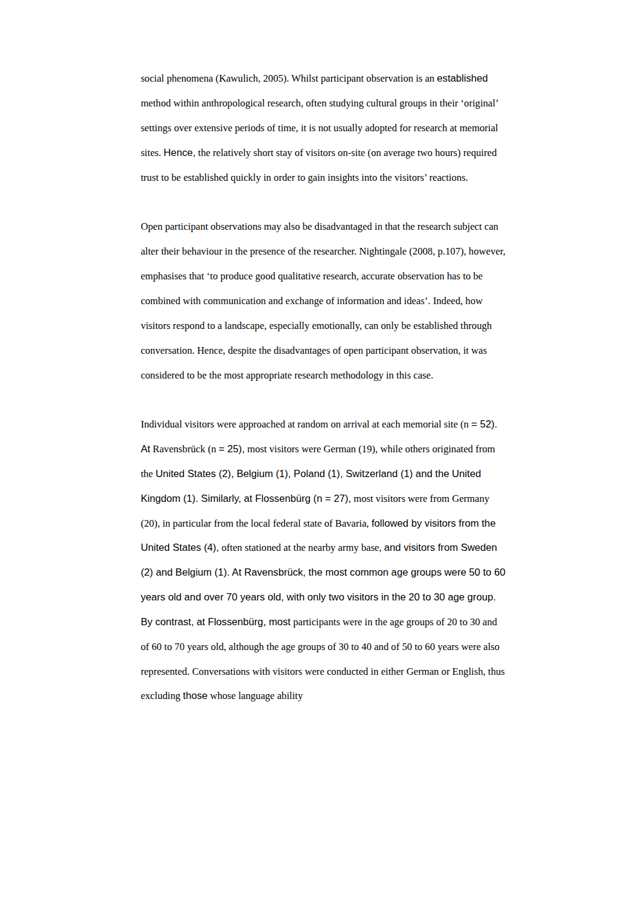social phenomena (Kawulich, 2005). Whilst participant observation is an established method within anthropological research, often studying cultural groups in their ‘original’ settings over extensive periods of time, it is not usually adopted for research at memorial sites. Hence, the relatively short stay of visitors on-site (on average two hours) required trust to be established quickly in order to gain insights into the visitors’ reactions.
Open participant observations may also be disadvantaged in that the research subject can alter their behaviour in the presence of the researcher. Nightingale (2008, p.107), however, emphasises that ‘to produce good qualitative research, accurate observation has to be combined with communication and exchange of information and ideas’. Indeed, how visitors respond to a landscape, especially emotionally, can only be established through conversation. Hence, despite the disadvantages of open participant observation, it was considered to be the most appropriate research methodology in this case.
Individual visitors were approached at random on arrival at each memorial site (n = 52). At Ravensbrück (n = 25), most visitors were German (19), while others originated from the United States (2), Belgium (1), Poland (1), Switzerland (1) and the United Kingdom (1). Similarly, at Flossenbürg (n = 27), most visitors were from Germany (20), in particular from the local federal state of Bavaria, followed by visitors from the United States (4), often stationed at the nearby army base, and visitors from Sweden (2) and Belgium (1). At Ravensbrück, the most common age groups were 50 to 60 years old and over 70 years old, with only two visitors in the 20 to 30 age group. By contrast, at Flossenbürg, most participants were in the age groups of 20 to 30 and of 60 to 70 years old, although the age groups of 30 to 40 and of 50 to 60 years were also represented. Conversations with visitors were conducted in either German or English, thus excluding those whose language ability